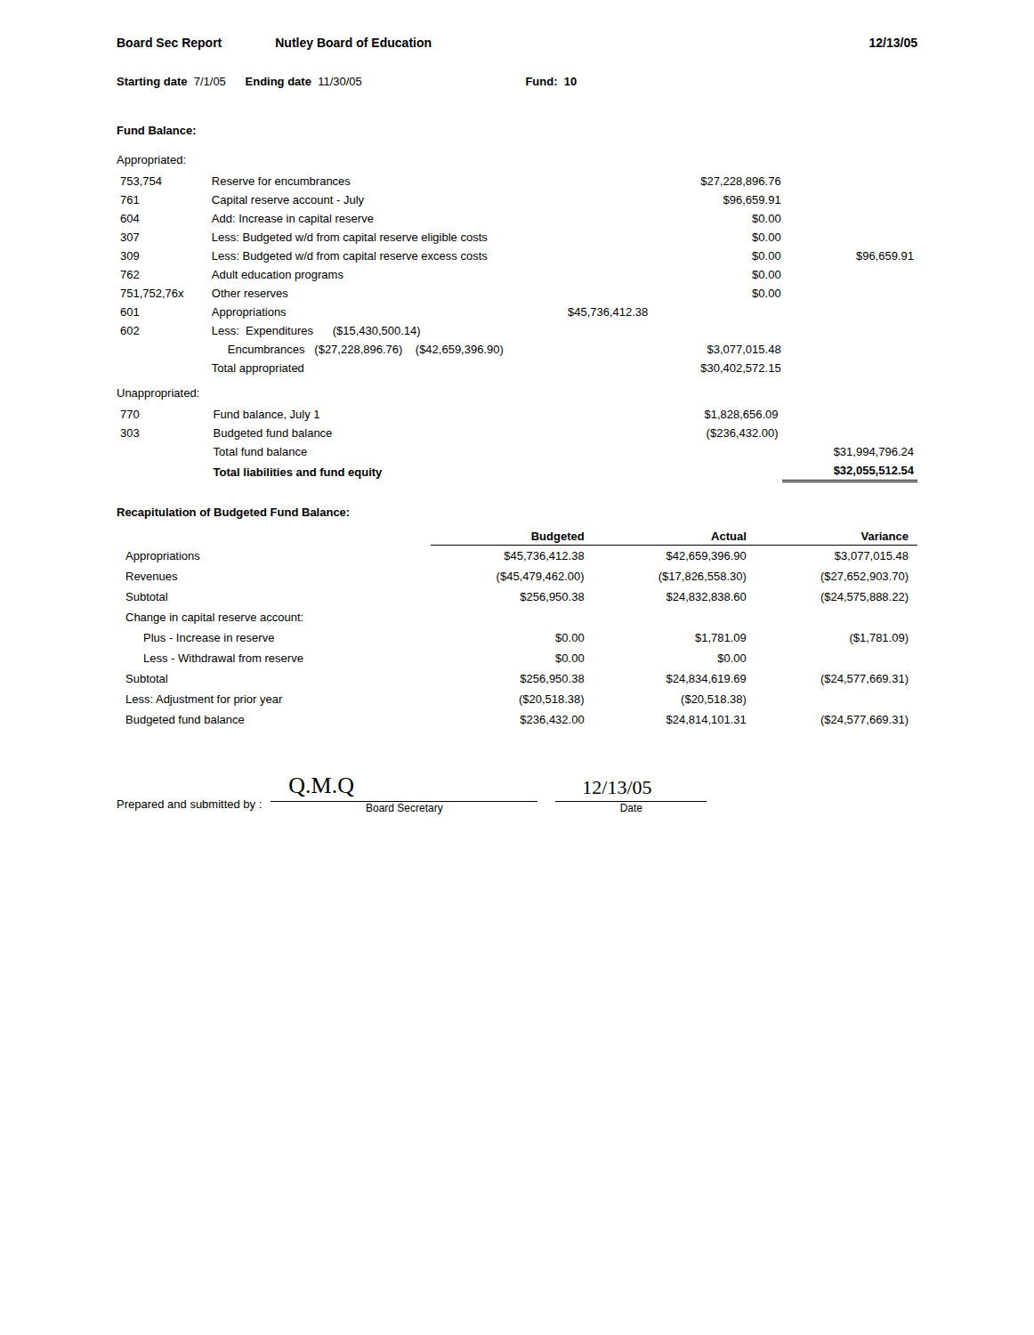Board Sec Report Nutley Board of Education 12/13/05
Starting date 7/1/05 Ending date 11/30/05 Fund: 10
Fund Balance:
Appropriated:
| 753,754 | Reserve for encumbrances | | $27,228,896.76 | |
| 761 | Capital reserve account - July | | $96,659.91 | |
| 604 | Add: Increase in capital reserve | | $0.00 | |
| 307 | Less: Budgeted w/d from capital reserve eligible costs | | $0.00 | |
| 309 | Less: Budgeted w/d from capital reserve excess costs | | $0.00 | $96,659.91 |
| 762 | Adult education programs | | $0.00 | |
| 751,752,76x | Other reserves | | $0.00 | |
| 601 | Appropriations | $45,736,412.38 | | |
| 602 | Less: Expenditures ($15,430,500.14) | | | |
| | Encumbrances ($27,228,896.76) ($42,659,396.90) | | $3,077,015.48 | |
| | Total appropriated | | $30,402,572.15 | |
Unappropriated:
| 770 | Fund balance, July 1 | | $1,828,656.09 | |
| 303 | Budgeted fund balance | | ($236,432.00) | |
| | Total fund balance | | | $31,994,796.24 |
| | Total liabilities and fund equity | | | $32,055,512.54 |
Recapitulation of Budgeted Fund Balance:
| | Budgeted | Actual | Variance |
| --- | --- | --- | --- |
| Appropriations | $45,736,412.38 | $42,659,396.90 | $3,077,015.48 |
| Revenues | ($45,479,462.00) | ($17,826,558.30) | ($27,652,903.70) |
| Subtotal | $256,950.38 | $24,832,838.60 | ($24,575,888.22) |
| Change in capital reserve account: | | | |
| Plus - Increase in reserve | $0.00 | $1,781.09 | ($1,781.09) |
| Less - Withdrawal from reserve | $0.00 | $0.00 | |
| Subtotal | $256,950.38 | $24,834,619.69 | ($24,577,669.31) |
| Less: Adjustment for prior year | ($20,518.38) | ($20,518.38) | |
| Budgeted fund balance | $236,432.00 | $24,814,101.31 | ($24,577,669.31) |
Prepared and submitted by :
Q.M.Q
Board Secretary
12/13/05
Date